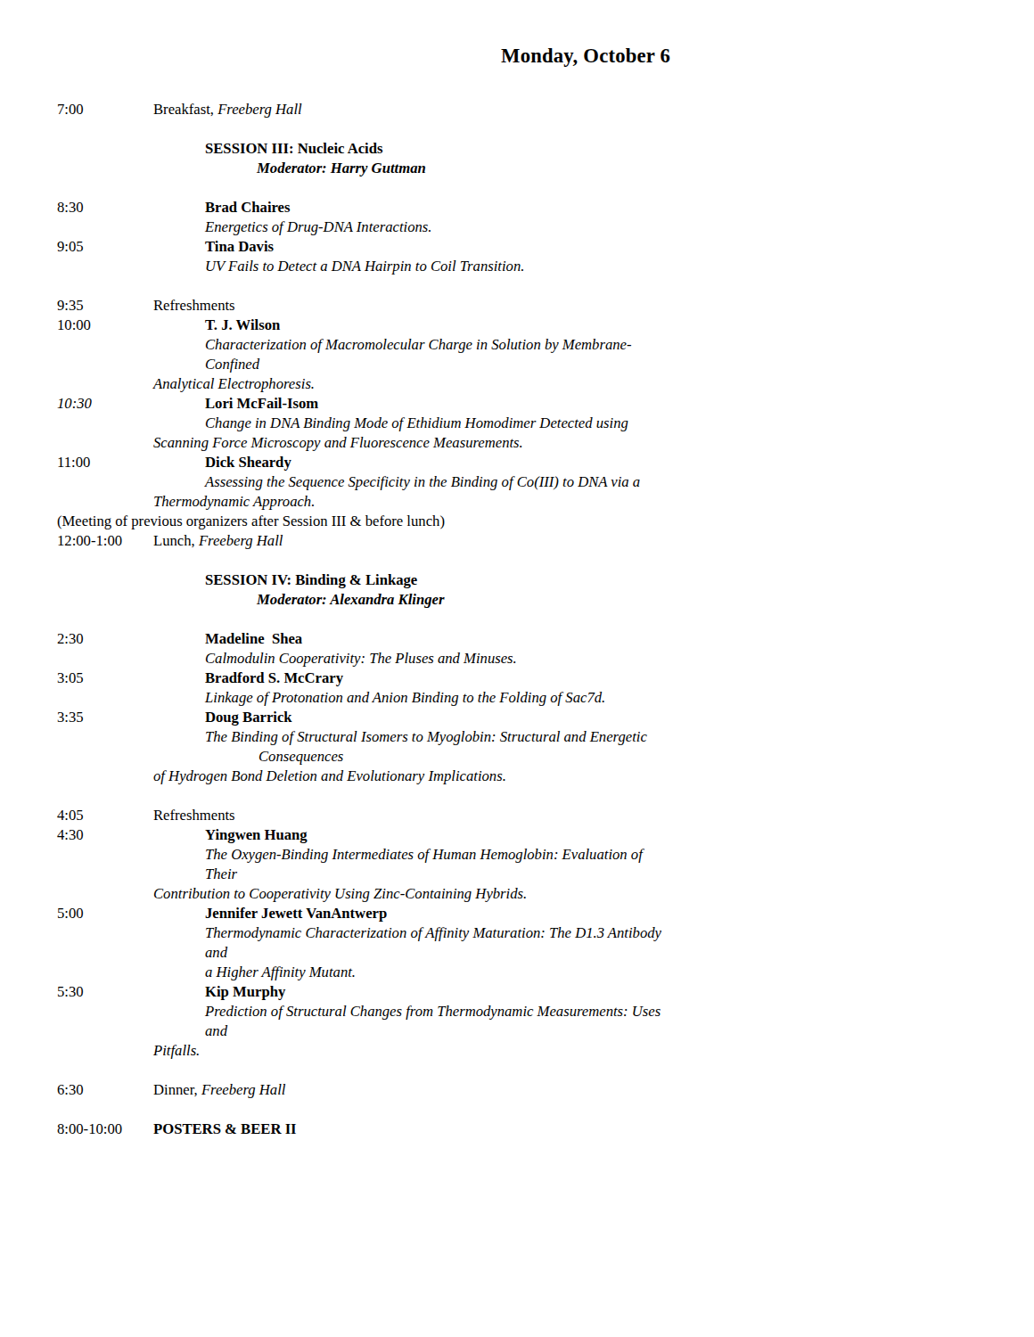Monday, October 6
| 7:00 | Breakfast, Freeberg Hall |
| | SESSION III: Nucleic Acids Moderator: Harry Guttman |
| 8:30 | Brad Chaires Energetics of Drug-DNA Interactions. |
| 9:05 | Tina Davis UV Fails to Detect a DNA Hairpin to Coil Transition. |
| 9:35 | Refreshments |
| 10:00 | T. J. Wilson Characterization of Macromolecular Charge in Solution by Membrane-Confined Analytical Electrophoresis. |
| 10:30 | Lori McFail-Isom Change in DNA Binding Mode of Ethidium Homodimer Detected using Scanning Force Microscopy and Fluorescence Measurements. |
| 11:00 | Dick Sheardy Assessing the Sequence Specificity in the Binding of Co(III) to DNA via a Thermodynamic Approach. |
| (Meeting of previous organizers after Session III & before lunch) |
| 12:00-1:00 | Lunch, Freeberg Hall |
| | SESSION IV: Binding & Linkage Moderator: Alexandra Klinger |
| 2:30 | Madeline Shea Calmodulin Cooperativity: The Pluses and Minuses. |
| 3:05 | Bradford S. McCrary Linkage of Protonation and Anion Binding to the Folding of Sac7d. |
| 3:35 | Doug Barrick The Binding of Structural Isomers to Myoglobin: Structural and Energetic Consequences of Hydrogen Bond Deletion and Evolutionary Implications. |
| 4:05 | Refreshments |
| 4:30 | Yingwen Huang The Oxygen-Binding Intermediates of Human Hemoglobin: Evaluation of Their Contribution to Cooperativity Using Zinc-Containing Hybrids. |
| 5:00 | Jennifer Jewett VanAntwerp Thermodynamic Characterization of Affinity Maturation: The D1.3 Antibody and a Higher Affinity Mutant. |
| 5:30 | Kip Murphy Prediction of Structural Changes from Thermodynamic Measurements: Uses and Pitfalls. |
| 6:30 | Dinner, Freeberg Hall |
| 8:00-10:00 | POSTERS & BEER II |